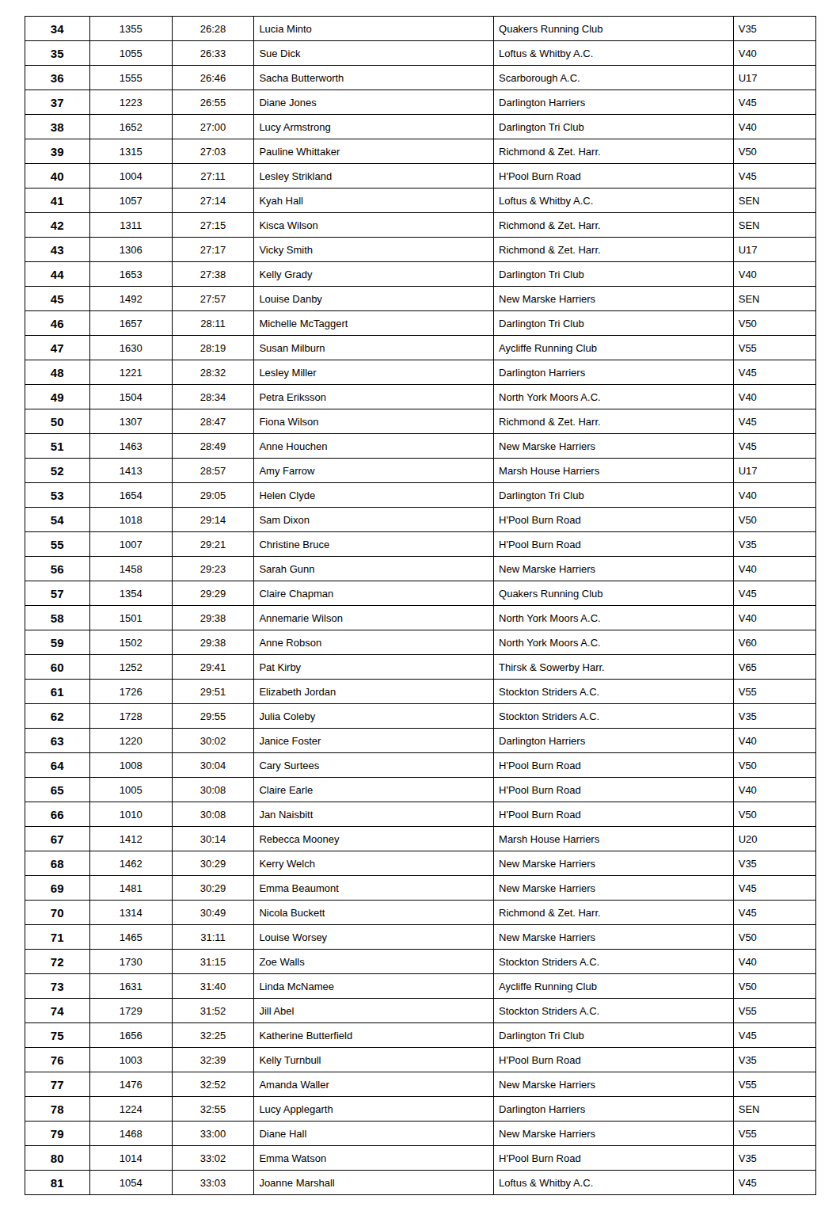| 34 | 1355 | 26:28 | Lucia Minto | Quakers Running Club | V35 |
| 35 | 1055 | 26:33 | Sue Dick | Loftus & Whitby A.C. | V40 |
| 36 | 1555 | 26:46 | Sacha Butterworth | Scarborough A.C. | U17 |
| 37 | 1223 | 26:55 | Diane Jones | Darlington Harriers | V45 |
| 38 | 1652 | 27:00 | Lucy Armstrong | Darlington Tri Club | V40 |
| 39 | 1315 | 27:03 | Pauline Whittaker | Richmond & Zet. Harr. | V50 |
| 40 | 1004 | 27:11 | Lesley Strikland | H'Pool Burn Road | V45 |
| 41 | 1057 | 27:14 | Kyah Hall | Loftus & Whitby A.C. | SEN |
| 42 | 1311 | 27:15 | Kisca Wilson | Richmond & Zet. Harr. | SEN |
| 43 | 1306 | 27:17 | Vicky Smith | Richmond & Zet. Harr. | U17 |
| 44 | 1653 | 27:38 | Kelly Grady | Darlington Tri Club | V40 |
| 45 | 1492 | 27:57 | Louise Danby | New Marske Harriers | SEN |
| 46 | 1657 | 28:11 | Michelle McTaggert | Darlington Tri Club | V50 |
| 47 | 1630 | 28:19 | Susan Milburn | Aycliffe Running Club | V55 |
| 48 | 1221 | 28:32 | Lesley Miller | Darlington Harriers | V45 |
| 49 | 1504 | 28:34 | Petra Eriksson | North York Moors A.C. | V40 |
| 50 | 1307 | 28:47 | Fiona Wilson | Richmond & Zet. Harr. | V45 |
| 51 | 1463 | 28:49 | Anne Houchen | New Marske Harriers | V45 |
| 52 | 1413 | 28:57 | Amy Farrow | Marsh House Harriers | U17 |
| 53 | 1654 | 29:05 | Helen Clyde | Darlington Tri Club | V40 |
| 54 | 1018 | 29:14 | Sam Dixon | H'Pool Burn Road | V50 |
| 55 | 1007 | 29:21 | Christine Bruce | H'Pool Burn Road | V35 |
| 56 | 1458 | 29:23 | Sarah Gunn | New Marske Harriers | V40 |
| 57 | 1354 | 29:29 | Claire Chapman | Quakers Running Club | V45 |
| 58 | 1501 | 29:38 | Annemarie Wilson | North York Moors A.C. | V40 |
| 59 | 1502 | 29:38 | Anne Robson | North York Moors A.C. | V60 |
| 60 | 1252 | 29:41 | Pat Kirby | Thirsk & Sowerby Harr. | V65 |
| 61 | 1726 | 29:51 | Elizabeth Jordan | Stockton Striders A.C. | V55 |
| 62 | 1728 | 29:55 | Julia Coleby | Stockton Striders A.C. | V35 |
| 63 | 1220 | 30:02 | Janice Foster | Darlington Harriers | V40 |
| 64 | 1008 | 30:04 | Cary Surtees | H'Pool Burn Road | V50 |
| 65 | 1005 | 30:08 | Claire Earle | H'Pool Burn Road | V40 |
| 66 | 1010 | 30:08 | Jan Naisbitt | H'Pool Burn Road | V50 |
| 67 | 1412 | 30:14 | Rebecca Mooney | Marsh House Harriers | U20 |
| 68 | 1462 | 30:29 | Kerry Welch | New Marske Harriers | V35 |
| 69 | 1481 | 30:29 | Emma Beaumont | New Marske Harriers | V45 |
| 70 | 1314 | 30:49 | Nicola Buckett | Richmond & Zet. Harr. | V45 |
| 71 | 1465 | 31:11 | Louise Worsey | New Marske Harriers | V50 |
| 72 | 1730 | 31:15 | Zoe Walls | Stockton Striders A.C. | V40 |
| 73 | 1631 | 31:40 | Linda McNamee | Aycliffe Running Club | V50 |
| 74 | 1729 | 31:52 | Jill Abel | Stockton Striders A.C. | V55 |
| 75 | 1656 | 32:25 | Katherine Butterfield | Darlington Tri Club | V45 |
| 76 | 1003 | 32:39 | Kelly Turnbull | H'Pool Burn Road | V35 |
| 77 | 1476 | 32:52 | Amanda Waller | New Marske Harriers | V55 |
| 78 | 1224 | 32:55 | Lucy Applegarth | Darlington Harriers | SEN |
| 79 | 1468 | 33:00 | Diane Hall | New Marske Harriers | V55 |
| 80 | 1014 | 33:02 | Emma Watson | H'Pool Burn Road | V35 |
| 81 | 1054 | 33:03 | Joanne Marshall | Loftus & Whitby A.C. | V45 |